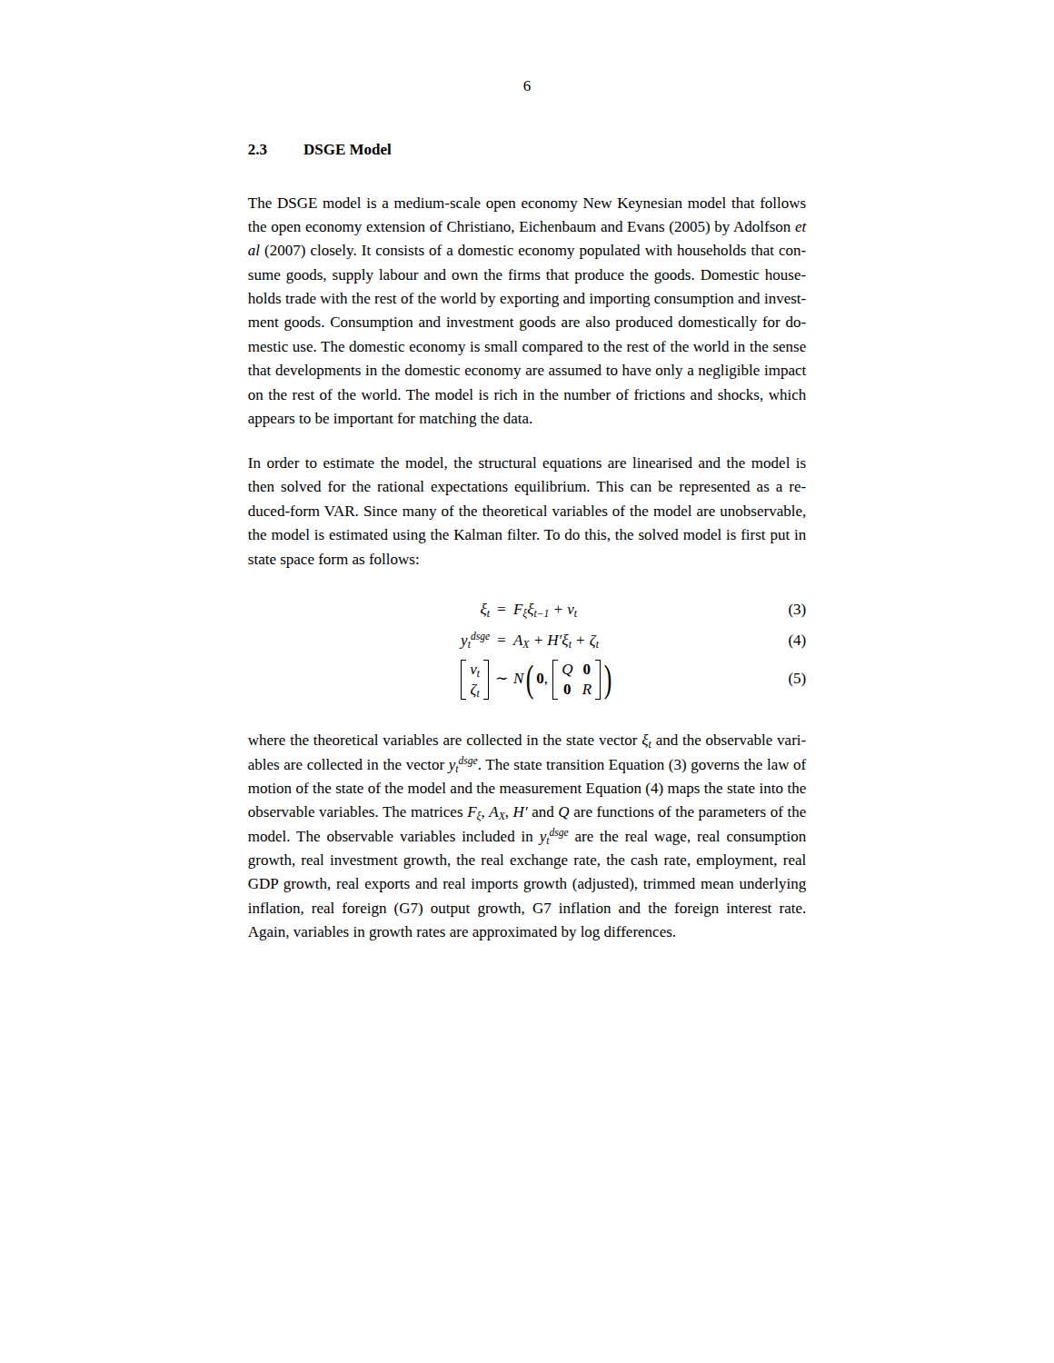6
2.3 DSGE Model
The DSGE model is a medium-scale open economy New Keynesian model that follows the open economy extension of Christiano, Eichenbaum and Evans (2005) by Adolfson et al (2007) closely. It consists of a domestic economy populated with households that consume goods, supply labour and own the firms that produce the goods. Domestic households trade with the rest of the world by exporting and importing consumption and investment goods. Consumption and investment goods are also produced domestically for domestic use. The domestic economy is small compared to the rest of the world in the sense that developments in the domestic economy are assumed to have only a negligible impact on the rest of the world. The model is rich in the number of frictions and shocks, which appears to be important for matching the data.
In order to estimate the model, the structural equations are linearised and the model is then solved for the rational expectations equilibrium. This can be represented as a reduced-form VAR. Since many of the theoretical variables of the model are unobservable, the model is estimated using the Kalman filter. To do this, the solved model is first put in state space form as follows:
| ξ t | = | F ξ ξ t−1 + v t | (3) |
| y t dsge | = | A X + H′ξ t + ζ t | (4) |
| / v t / / ζ t / | ∼ | N ( 0 , / Q / 0 / / 0 / R / ) | (5) |
where the theoretical variables are collected in the state vector ξt and the observable variables are collected in the vector ytdsge. The state transition Equation (3) governs the law of motion of the state of the model and the measurement Equation (4) maps the state into the observable variables. The matrices Fξ, AX, H′ and Q are functions of the parameters of the model. The observable variables included in ytdsge are the real wage, real consumption growth, real investment growth, the real exchange rate, the cash rate, employment, real GDP growth, real exports and real imports growth (adjusted), trimmed mean underlying inflation, real foreign (G7) output growth, G7 inflation and the foreign interest rate. Again, variables in growth rates are approximated by log differences.